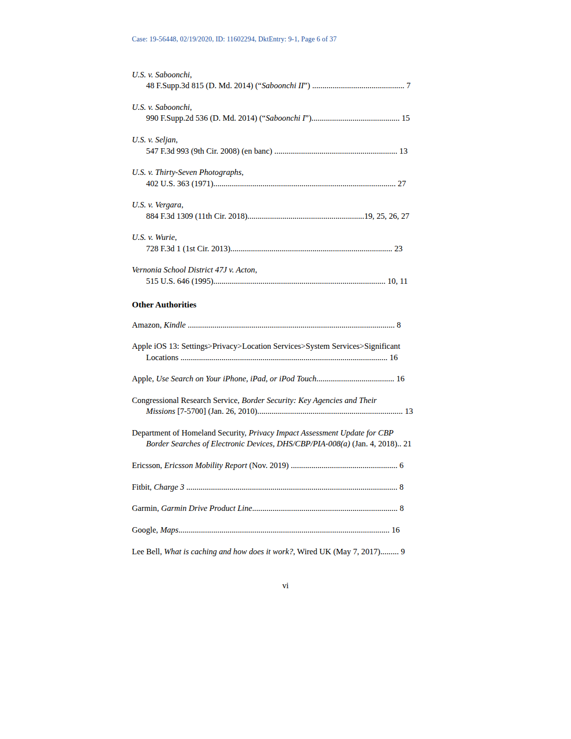Case: 19-56448, 02/19/2020, ID: 11602294, DktEntry: 9-1, Page 6 of 37
U.S. v. Saboonchi, 48 F.Supp.3d 815 (D. Md. 2014) (“Saboonchi II”) ............................................. 7
U.S. v. Saboonchi, 990 F.Supp.2d 536 (D. Md. 2014) (“Saboonchi I”)........................................... 15
U.S. v. Seljan, 547 F.3d 993 (9th Cir. 2008) (en banc) ............................................................ 13
U.S. v. Thirty-Seven Photographs, 402 U.S. 363 (1971)......................................................................................... 27
U.S. v. Vergara, 884 F.3d 1309 (11th Cir. 2018)......................................................... 19, 25, 26, 27
U.S. v. Wurie, 728 F.3d 1 (1st Cir. 2013)............................................................................... 23
Vernonia School District 47J v. Acton, 515 U.S. 646 (1995).................................................................................... 10, 11
Other Authorities
Amazon, Kindle ..................................................................................................... 8
Apple iOS 13: Settings>Privacy>Location Services>System Services>Significant Locations ..................................................................................................... 16
Apple, Use Search on Your iPhone, iPad, or iPod Touch...................................... 16
Congressional Research Service, Border Security: Key Agencies and Their Missions [7-5700] (Jan. 26, 2010)....................................................................... 13
Department of Homeland Security, Privacy Impact Assessment Update for CBP Border Searches of Electronic Devices, DHS/CBP/PIA-008(a) (Jan. 4, 2018).. 21
Ericsson, Ericsson Mobility Report (Nov. 2019) .................................................... 6
Fitbit, Charge 3 ....................................................................................................... 8
Garmin, Garmin Drive Product Line....................................................................... 8
Google, Maps....................................................................................................... 16
Lee Bell, What is caching and how does it work?, Wired UK (May 7, 2017)......... 9
vi